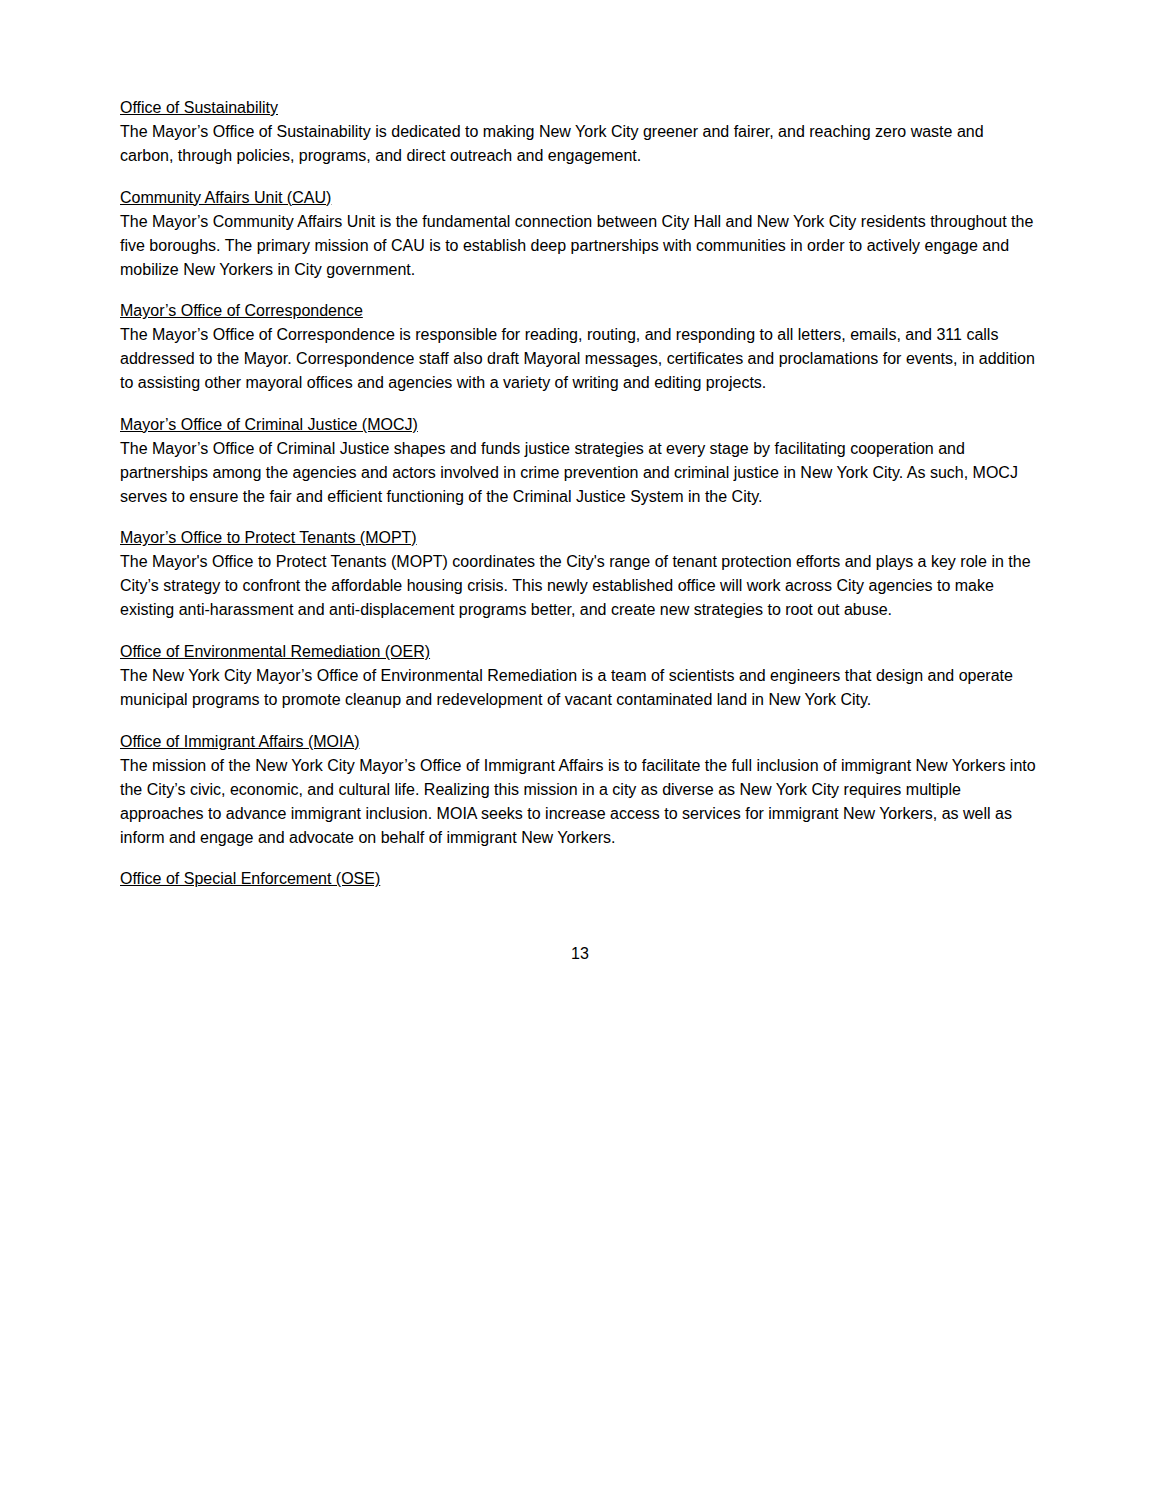Office of Sustainability
The Mayor’s Office of Sustainability is dedicated to making New York City greener and fairer, and reaching zero waste and carbon, through policies, programs, and direct outreach and engagement.
Community Affairs Unit (CAU)
The Mayor’s Community Affairs Unit is the fundamental connection between City Hall and New York City residents throughout the five boroughs. The primary mission of CAU is to establish deep partnerships with communities in order to actively engage and mobilize New Yorkers in City government.
Mayor’s Office of Correspondence
The Mayor’s Office of Correspondence is responsible for reading, routing, and responding to all letters, emails, and 311 calls addressed to the Mayor. Correspondence staff also draft Mayoral messages, certificates and proclamations for events, in addition to assisting other mayoral offices and agencies with a variety of writing and editing projects.
Mayor’s Office of Criminal Justice (MOCJ)
The Mayor’s Office of Criminal Justice shapes and funds justice strategies at every stage by facilitating cooperation and partnerships among the agencies and actors involved in crime prevention and criminal justice in New York City. As such, MOCJ serves to ensure the fair and efficient functioning of the Criminal Justice System in the City.
Mayor’s Office to Protect Tenants (MOPT)
The Mayor's Office to Protect Tenants (MOPT) coordinates the City's range of tenant protection efforts and plays a key role in the City’s strategy to confront the affordable housing crisis. This newly established office will work across City agencies to make existing anti-harassment and anti-displacement programs better, and create new strategies to root out abuse.
Office of Environmental Remediation (OER)
The New York City Mayor’s Office of Environmental Remediation is a team of scientists and engineers that design and operate municipal programs to promote cleanup and redevelopment of vacant contaminated land in New York City.
Office of Immigrant Affairs (MOIA)
The mission of the New York City Mayor’s Office of Immigrant Affairs is to facilitate the full inclusion of immigrant New Yorkers into the City’s civic, economic, and cultural life. Realizing this mission in a city as diverse as New York City requires multiple approaches to advance immigrant inclusion. MOIA seeks to increase access to services for immigrant New Yorkers, as well as inform and engage and advocate on behalf of immigrant New Yorkers.
Office of Special Enforcement (OSE)
13